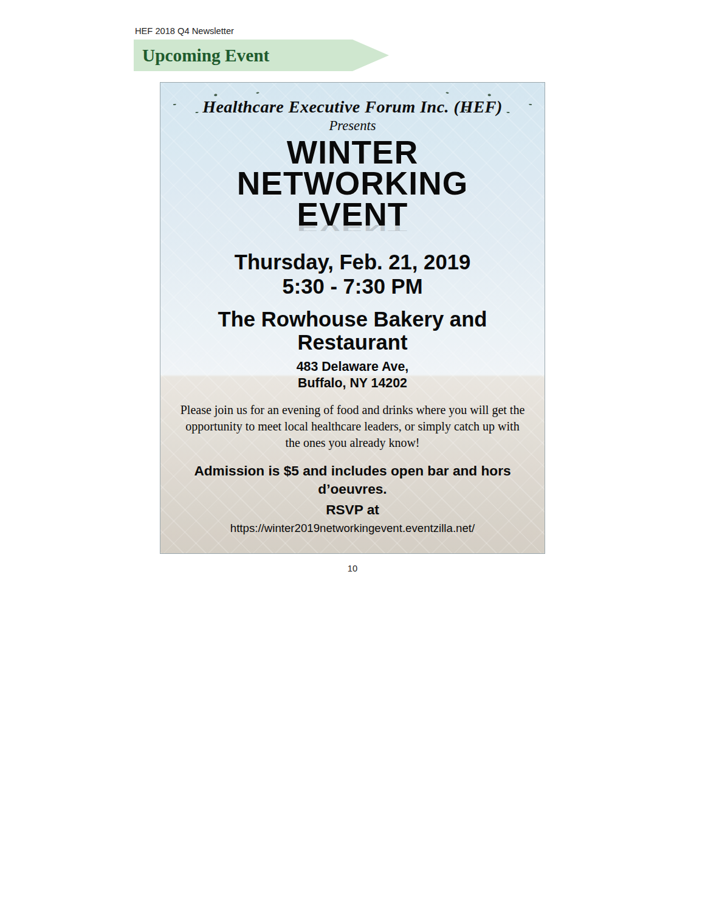HEF 2018 Q4 Newsletter
Upcoming Event
Healthcare Executive Forum Inc. (HEF)
Presents
Winter NetworkingEvent
Event
Thursday, Feb. 21, 2019
5:30 - 7:30 PM
The Rowhouse Bakery and
Restaurant
483 Delaware Ave,
Buffalo, NY 14202
Please join us for an evening of food and drinks where you will get the opportunity to meet local healthcare leaders, or simply catch up with the ones you already know!
Admission is $5 and includes open bar and hors d’oeuvres.
RSVP at
https://winter2019networkingevent.eventzilla.net/
10